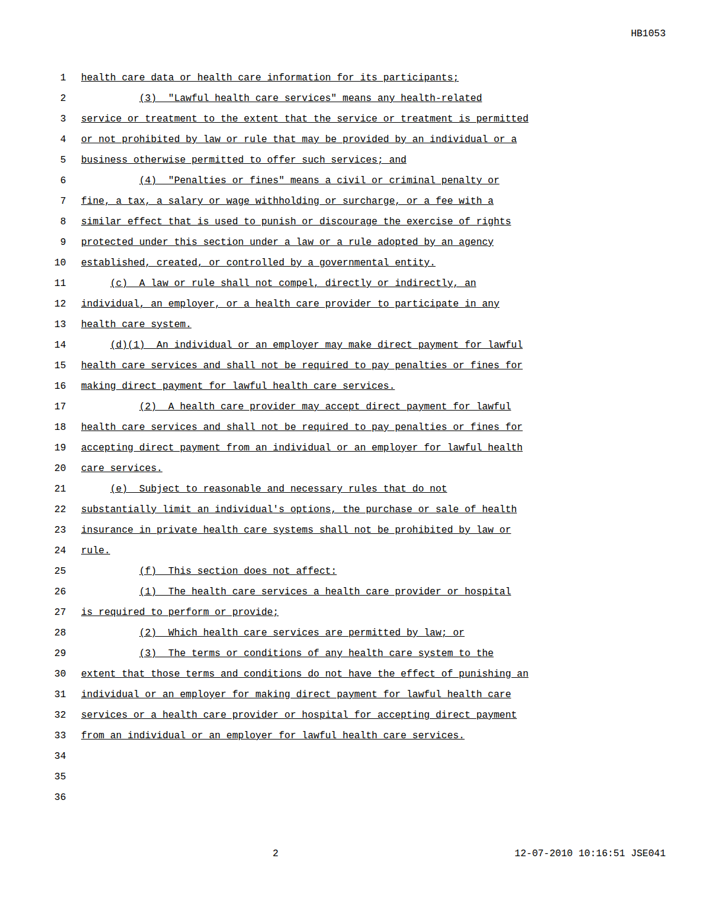HB1053
| 1 | health care data or health care information for its participants; |
| 2 | (3) "Lawful health care services" means any health-related |
| 3 | service or treatment to the extent that the service or treatment is permitted |
| 4 | or not prohibited by law or rule that may be provided by an individual or a |
| 5 | business otherwise permitted to offer such services; and |
| 6 | (4) "Penalties or fines" means a civil or criminal penalty or |
| 7 | fine, a tax, a salary or wage withholding or surcharge, or a fee with a |
| 8 | similar effect that is used to punish or discourage the exercise of rights |
| 9 | protected under this section under a law or a rule adopted by an agency |
| 10 | established, created, or controlled by a governmental entity. |
| 11 | (c) A law or rule shall not compel, directly or indirectly, an |
| 12 | individual, an employer, or a health care provider to participate in any |
| 13 | health care system. |
| 14 | (d)(1) An individual or an employer may make direct payment for lawful |
| 15 | health care services and shall not be required to pay penalties or fines for |
| 16 | making direct payment for lawful health care services. |
| 17 | (2) A health care provider may accept direct payment for lawful |
| 18 | health care services and shall not be required to pay penalties or fines for |
| 19 | accepting direct payment from an individual or an employer for lawful health |
| 20 | care services. |
| 21 | (e) Subject to reasonable and necessary rules that do not |
| 22 | substantially limit an individual's options, the purchase or sale of health |
| 23 | insurance in private health care systems shall not be prohibited by law or |
| 24 | rule. |
| 25 | (f) This section does not affect: |
| 26 | (1) The health care services a health care provider or hospital |
| 27 | is required to perform or provide; |
| 28 | (2) Which health care services are permitted by law; or |
| 29 | (3) The terms or conditions of any health care system to the |
| 30 | extent that those terms and conditions do not have the effect of punishing an |
| 31 | individual or an employer for making direct payment for lawful health care |
| 32 | services or a health care provider or hospital for accepting direct payment |
| 33 | from an individual or an employer for lawful health care services. |
| 34 | |
| 35 | |
| 36 | |
2 12-07-2010 10:16:51 JSE041